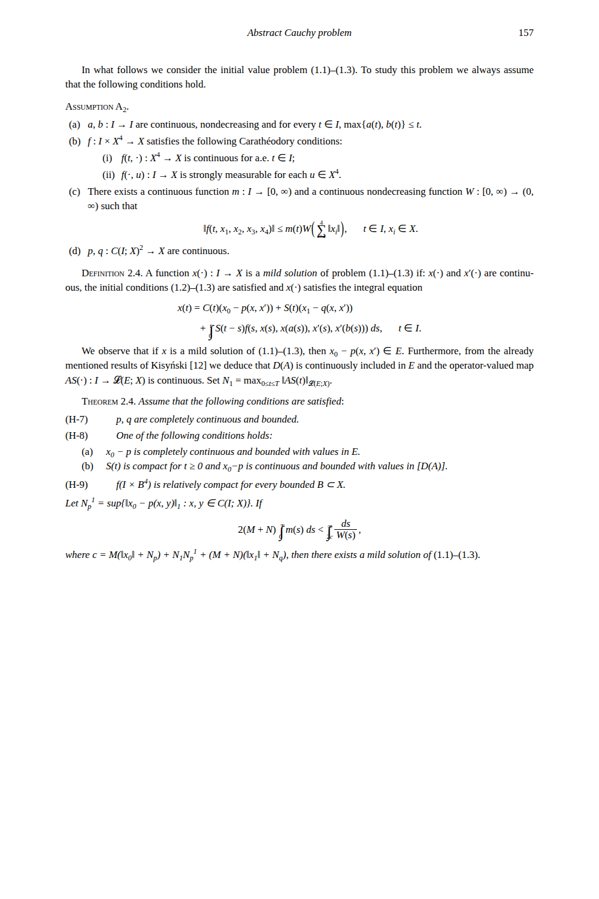Abstract Cauchy problem 157
In what follows we consider the initial value problem (1.1)–(1.3). To study this problem we always assume that the following conditions hold.
Assumption A2.
(a) a, b : I → I are continuous, nondecreasing and for every t ∈ I, max{a(t), b(t)} ≤ t.
(b) f : I × X4 → X satisfies the following Carathéodory conditions:
(i) f(t, ·) : X4 → X is continuous for a.e. t ∈ I;
(ii) f(·, u) : I → X is strongly measurable for each u ∈ X4.
(c) There exists a continuous function m : I → [0, ∞) and a continuous nondecreasing function W : [0, ∞) → (0, ∞) such that
‖f(t, x1, x2, x3, x4)‖ ≤ m(t)W(4∑i=1‖xi‖), t ∈ I, xi ∈ X.
(d) p, q : C(I; X)2 → X are continuous.
Definition 2.4. A function x(·) : I → X is a mild solution of problem (1.1)–(1.3) if: x(·) and x′(·) are continuous, the initial conditions (1.2)–(1.3) are satisfied and x(·) satisfies the integral equation
x(t) = C(t)(x0 − p(x, x′)) + S(t)(x1 − q(x, x′)) + t∫0 S(t − s)f(s, x(s), x(a(s)), x′(s), x′(b(s))) ds, t ∈ I.
We observe that if x is a mild solution of (1.1)–(1.3), then x0 − p(x, x′) ∈ E. Furthermore, from the already mentioned results of Kisyński [12] we deduce that D(A) is continuously included in E and the operator-valued map AS(·) : I → 𝓛(E; X) is continuous. Set N1 = max0≤t≤T ‖AS(t)‖𝓛(E;X).
Theorem 2.4. Assume that the following conditions are satisfied:
(H-7) p, q are completely continuous and bounded.
(H-8) One of the following conditions holds:
(a) x0 − p is completely continuous and bounded with values in E.
(b) S(t) is compact for t ≥ 0 and x0−p is continuous and bounded with values in [D(A)].
(H-9) f(I × B4) is relatively compact for every bounded B ⊂ X.
Let Np1 = sup{‖x0 − p(x, y)‖1 : x, y ∈ C(I; X)}. If
2(M + N) T∫0 m(s) ds < ∞∫2c ds W(s),
where c = M(‖x0‖ + Np) + N1Np1 + (M + N)(‖x1‖ + Nq), then there exists a mild solution of (1.1)–(1.3).